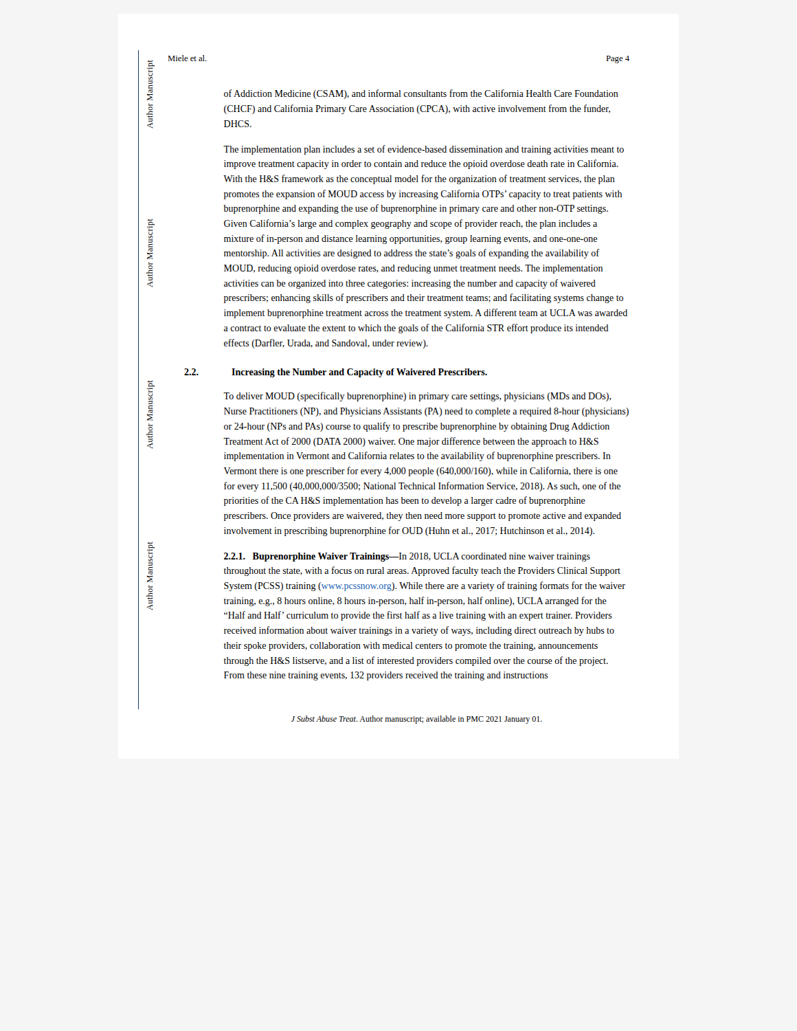Author Manuscript Author Manuscript Author Manuscript Author Manuscript
Miele et al.
Page 4
of Addiction Medicine (CSAM), and informal consultants from the California Health Care Foundation (CHCF) and California Primary Care Association (CPCA), with active involvement from the funder, DHCS.
The implementation plan includes a set of evidence-based dissemination and training activities meant to improve treatment capacity in order to contain and reduce the opioid overdose death rate in California. With the H&S framework as the conceptual model for the organization of treatment services, the plan promotes the expansion of MOUD access by increasing California OTPs’ capacity to treat patients with buprenorphine and expanding the use of buprenorphine in primary care and other non-OTP settings. Given California’s large and complex geography and scope of provider reach, the plan includes a mixture of in-person and distance learning opportunities, group learning events, and one-one-one mentorship. All activities are designed to address the state’s goals of expanding the availability of MOUD, reducing opioid overdose rates, and reducing unmet treatment needs. The implementation activities can be organized into three categories: increasing the number and capacity of waivered prescribers; enhancing skills of prescribers and their treatment teams; and facilitating systems change to implement buprenorphine treatment across the treatment system. A different team at UCLA was awarded a contract to evaluate the extent to which the goals of the California STR effort produce its intended effects (Darfler, Urada, and Sandoval, under review).
2.2. Increasing the Number and Capacity of Waivered Prescribers.
To deliver MOUD (specifically buprenorphine) in primary care settings, physicians (MDs and DOs), Nurse Practitioners (NP), and Physicians Assistants (PA) need to complete a required 8-hour (physicians) or 24-hour (NPs and PAs) course to qualify to prescribe buprenorphine by obtaining Drug Addiction Treatment Act of 2000 (DATA 2000) waiver. One major difference between the approach to H&S implementation in Vermont and California relates to the availability of buprenorphine prescribers. In Vermont there is one prescriber for every 4,000 people (640,000/160), while in California, there is one for every 11,500 (40,000,000/3500; National Technical Information Service, 2018). As such, one of the priorities of the CA H&S implementation has been to develop a larger cadre of buprenorphine prescribers. Once providers are waivered, they then need more support to promote active and expanded involvement in prescribing buprenorphine for OUD (Huhn et al., 2017; Hutchinson et al., 2014).
2.2.1. Buprenorphine Waiver Trainings—In 2018, UCLA coordinated nine waiver trainings throughout the state, with a focus on rural areas. Approved faculty teach the Providers Clinical Support System (PCSS) training (www.pcssnow.org). While there are a variety of training formats for the waiver training, e.g., 8 hours online, 8 hours in-person, half in-person, half online), UCLA arranged for the “Half and Half’ curriculum to provide the first half as a live training with an expert trainer. Providers received information about waiver trainings in a variety of ways, including direct outreach by hubs to their spoke providers, collaboration with medical centers to promote the training, announcements through the H&S listserve, and a list of interested providers compiled over the course of the project. From these nine training events, 132 providers received the training and instructions
J Subst Abuse Treat. Author manuscript; available in PMC 2021 January 01.